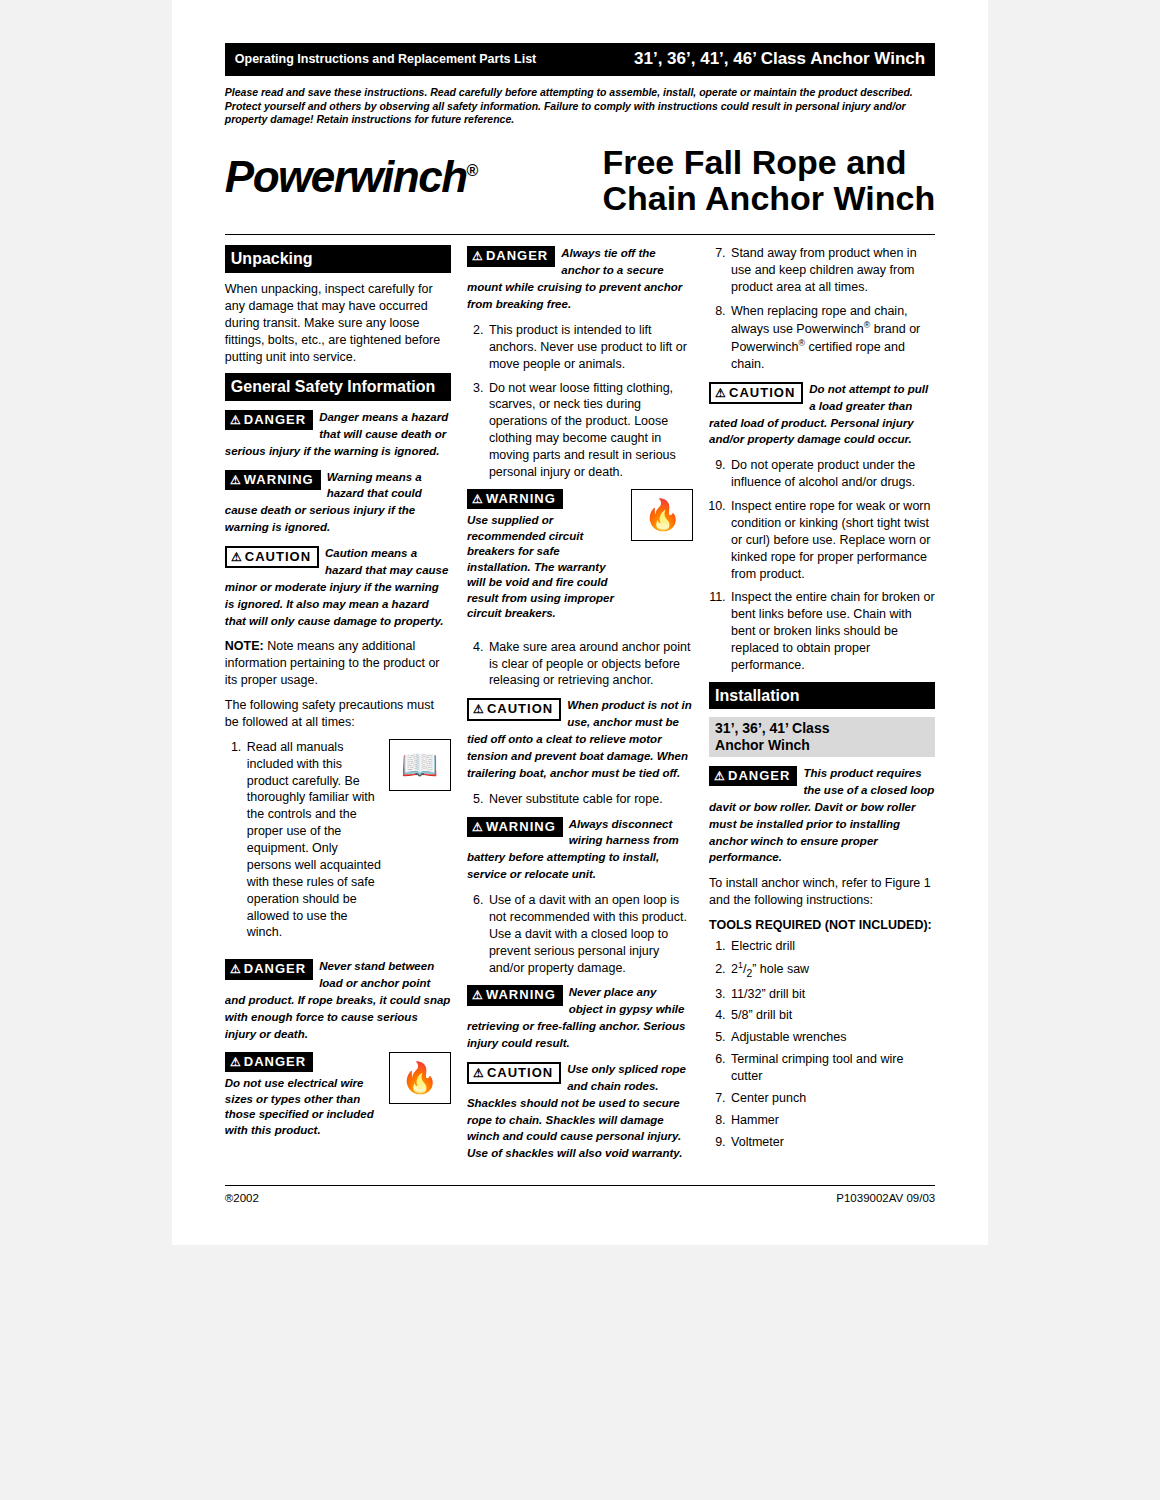Operating Instructions and Replacement Parts List
31’, 36’, 41’, 46’ Class Anchor Winch
Please read and save these instructions. Read carefully before attempting to assemble, install, operate or maintain the product described. Protect yourself and others by observing all safety information. Failure to comply with instructions could result in personal injury and/or property damage! Retain instructions for future reference.
Powerwinch®
Free Fall Rope and
Chain Anchor Winch
Unpacking
When unpacking, inspect carefully for any damage that may have occurred during transit. Make sure any loose fittings, bolts, etc., are tightened before putting unit into service.
General Safety Information
⚠DANGER Danger means a hazard that will cause death or serious injury if the warning is ignored.
⚠WARNING Warning means a hazard that could cause death or serious injury if the warning is ignored.
⚠CAUTION Caution means a hazard that may cause minor or moderate injury if the warning is ignored. It also may mean a hazard that will only cause damage to property.
NOTE: Note means any additional information pertaining to the product or its proper usage.
The following safety precautions must be followed at all times:
Read all manuals included with this product carefully. Be thoroughly familiar with the controls and the proper use of the equipment. Only persons well acquainted with these rules of safe operation should be allowed to use the winch.
📖
⚠DANGER Never stand between load or anchor point and product. If rope breaks, it could snap with enough force to cause serious injury or death.
⚠DANGER
Do not use electrical wire sizes or types other than those specified or included with this product.
🔥
⚠DANGER Always tie off the anchor to a secure mount while cruising to prevent anchor from breaking free.
This product is intended to lift anchors. Never use product to lift or move people or animals.
Do not wear loose fitting clothing, scarves, or neck ties during operations of the product. Loose clothing may become caught in moving parts and result in serious personal injury or death.
⚠WARNING
Use supplied or recommended circuit breakers for safe installation. The warranty will be void and fire could result from using improper circuit breakers.
🔥
Make sure area around anchor point is clear of people or objects before releasing or retrieving anchor.
⚠CAUTION When product is not in use, anchor must be tied off onto a cleat to relieve motor tension and prevent boat damage. When trailering boat, anchor must be tied off.
Never substitute cable for rope.
⚠WARNING Always disconnect wiring harness from battery before attempting to install, service or relocate unit.
Use of a davit with an open loop is not recommended with this product. Use a davit with a closed loop to prevent serious personal injury and/or property damage.
⚠WARNING Never place any object in gypsy while retrieving or free-falling anchor. Serious injury could result.
⚠CAUTION Use only spliced rope and chain rodes. Shackles should not be used to secure rope to chain. Shackles will damage winch and could cause personal injury. Use of shackles will also void warranty.
Stand away from product when in use and keep children away from product area at all times.
When replacing rope and chain, always use Powerwinch® brand or Powerwinch® certified rope and chain.
⚠CAUTION Do not attempt to pull a load greater than rated load of product. Personal injury and/or property damage could occur.
Do not operate product under the influence of alcohol and/or drugs.
Inspect entire rope for weak or worn condition or kinking (short tight twist or curl) before use. Replace worn or kinked rope for proper performance from product.
Inspect the entire chain for broken or bent links before use. Chain with bent or broken links should be replaced to obtain proper performance.
Installation
31’, 36’, 41’ Class
Anchor Winch
⚠DANGER This product requires the use of a closed loop davit or bow roller. Davit or bow roller must be installed prior to installing anchor winch to ensure proper performance.
To install anchor winch, refer to Figure 1 and the following instructions:
TOOLS REQUIRED (NOT INCLUDED):
Electric drill
21/2” hole saw
11/32” drill bit
5/8” drill bit
Adjustable wrenches
Terminal crimping tool and wire cutter
Center punch
Hammer
Voltmeter
®2002
P1039002AV 09/03